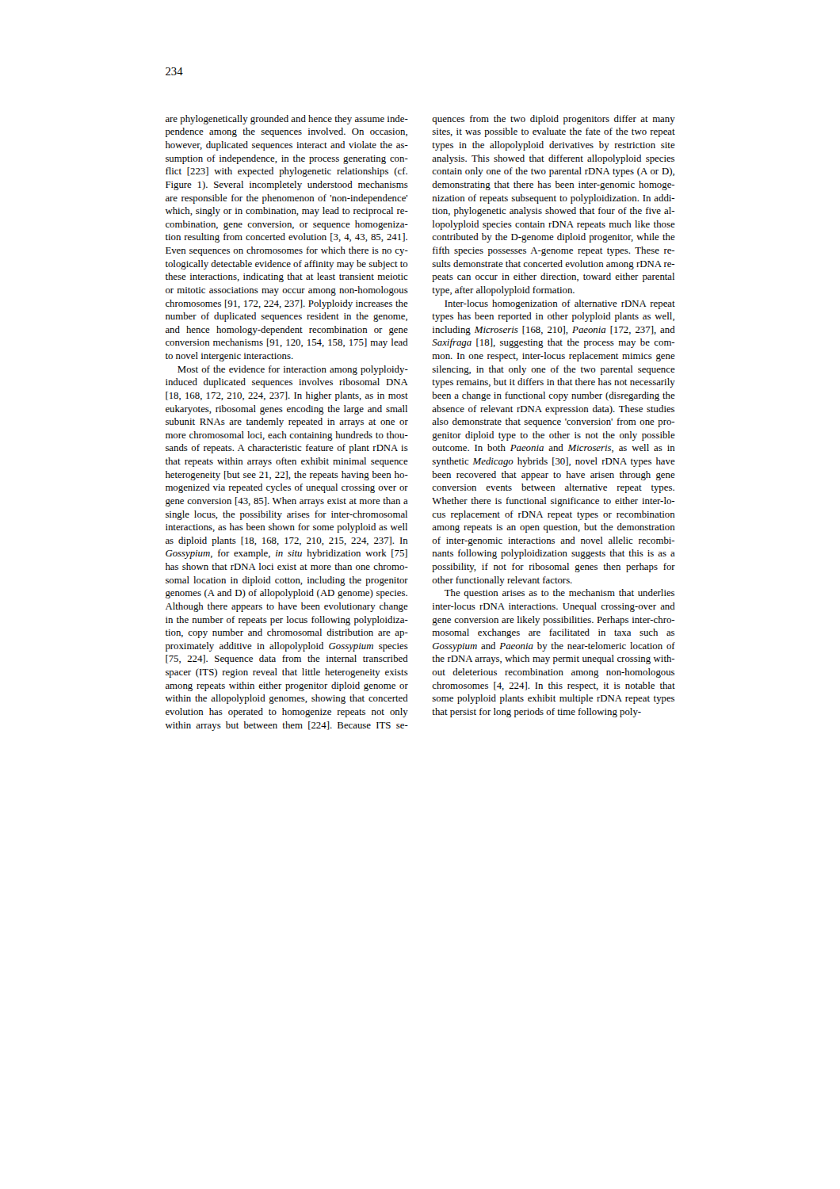234
are phylogenetically grounded and hence they assume independence among the sequences involved. On occasion, however, duplicated sequences interact and violate the assumption of independence, in the process generating conflict [223] with expected phylogenetic relationships (cf. Figure 1). Several incompletely understood mechanisms are responsible for the phenomenon of 'non-independence' which, singly or in combination, may lead to reciprocal recombination, gene conversion, or sequence homogenization resulting from concerted evolution [3, 4, 43, 85, 241]. Even sequences on chromosomes for which there is no cytologically detectable evidence of affinity may be subject to these interactions, indicating that at least transient meiotic or mitotic associations may occur among non-homologous chromosomes [91, 172, 224, 237]. Polyploidy increases the number of duplicated sequences resident in the genome, and hence homology-dependent recombination or gene conversion mechanisms [91, 120, 154, 158, 175] may lead to novel intergenic interactions.
Most of the evidence for interaction among polyploidy-induced duplicated sequences involves ribosomal DNA [18, 168, 172, 210, 224, 237]. In higher plants, as in most eukaryotes, ribosomal genes encoding the large and small subunit RNAs are tandemly repeated in arrays at one or more chromosomal loci, each containing hundreds to thousands of repeats. A characteristic feature of plant rDNA is that repeats within arrays often exhibit minimal sequence heterogeneity [but see 21, 22], the repeats having been homogenized via repeated cycles of unequal crossing over or gene conversion [43, 85]. When arrays exist at more than a single locus, the possibility arises for inter-chromosomal interactions, as has been shown for some polyploid as well as diploid plants [18, 168, 172, 210, 215, 224, 237]. In Gossypium, for example, in situ hybridization work [75] has shown that rDNA loci exist at more than one chromosomal location in diploid cotton, including the progenitor genomes (A and D) of allopolyploid (AD genome) species. Although there appears to have been evolutionary change in the number of repeats per locus following polyploidization, copy number and chromosomal distribution are approximately additive in allopolyploid Gossypium species [75, 224]. Sequence data from the internal transcribed spacer (ITS) region reveal that little heterogeneity exists among repeats within either progenitor diploid genome or within the allopolyploid genomes, showing that concerted evolution has operated to homogenize repeats not only within arrays but between them [224]. Because ITS sequences from the two diploid progenitors differ at many sites, it was possible to evaluate the fate of the two repeat types in the allopolyploid derivatives by restriction site analysis. This showed that different allopolyploid species contain only one of the two parental rDNA types (A or D), demonstrating that there has been inter-genomic homogenization of repeats subsequent to polyploidization. In addition, phylogenetic analysis showed that four of the five allopolyploid species contain rDNA repeats much like those contributed by the D-genome diploid progenitor, while the fifth species possesses A-genome repeat types. These results demonstrate that concerted evolution among rDNA repeats can occur in either direction, toward either parental type, after allopolyploid formation.
Inter-locus homogenization of alternative rDNA repeat types has been reported in other polyploid plants as well, including Microseris [168, 210], Paeonia [172, 237], and Saxifraga [18], suggesting that the process may be common. In one respect, inter-locus replacement mimics gene silencing, in that only one of the two parental sequence types remains, but it differs in that there has not necessarily been a change in functional copy number (disregarding the absence of relevant rDNA expression data). These studies also demonstrate that sequence 'conversion' from one progenitor diploid type to the other is not the only possible outcome. In both Paeonia and Microseris, as well as in synthetic Medicago hybrids [30], novel rDNA types have been recovered that appear to have arisen through gene conversion events between alternative repeat types. Whether there is functional significance to either inter-locus replacement of rDNA repeat types or recombination among repeats is an open question, but the demonstration of inter-genomic interactions and novel allelic recombinants following polyploidization suggests that this is as a possibility, if not for ribosomal genes then perhaps for other functionally relevant factors.
The question arises as to the mechanism that underlies inter-locus rDNA interactions. Unequal crossing-over and gene conversion are likely possibilities. Perhaps inter-chromosomal exchanges are facilitated in taxa such as Gossypium and Paeonia by the near-telomeric location of the rDNA arrays, which may permit unequal crossing without deleterious recombination among non-homologous chromosomes [4, 224]. In this respect, it is notable that some polyploid plants exhibit multiple rDNA repeat types that persist for long periods of time following poly-